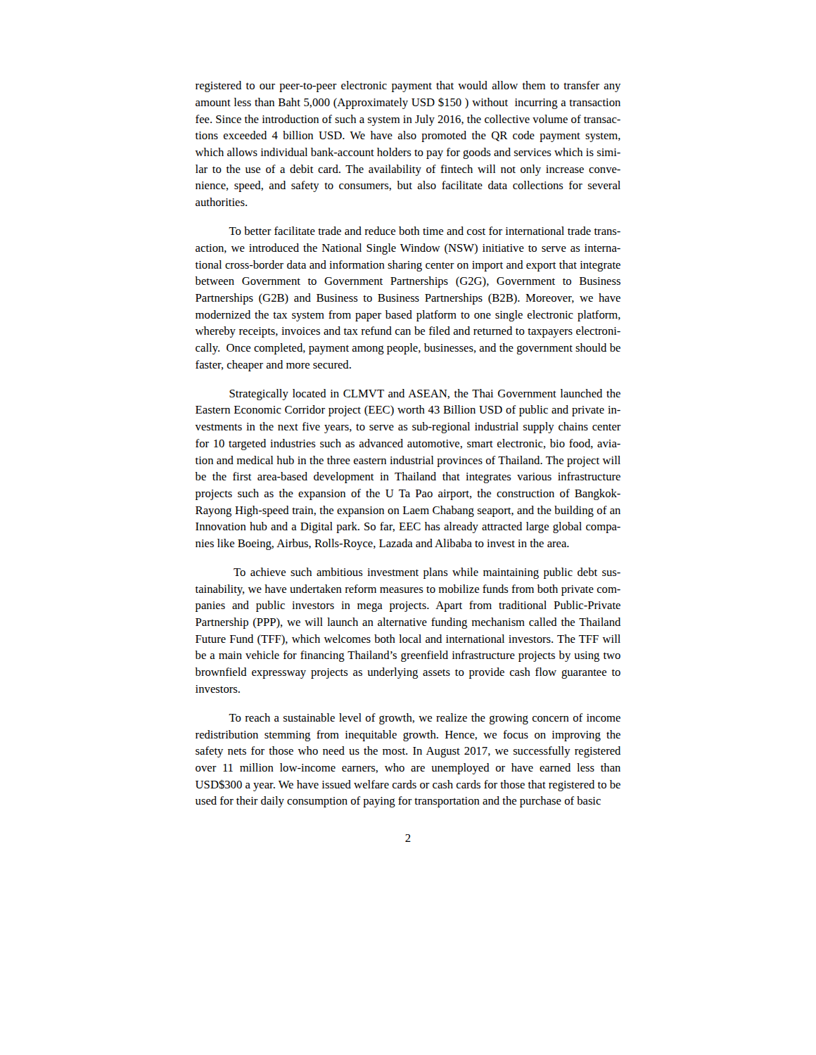registered to our peer-to-peer electronic payment that would allow them to transfer any amount less than Baht 5,000 (Approximately USD $150 ) without incurring a transaction fee. Since the introduction of such a system in July 2016, the collective volume of transactions exceeded 4 billion USD. We have also promoted the QR code payment system, which allows individual bank-account holders to pay for goods and services which is similar to the use of a debit card. The availability of fintech will not only increase convenience, speed, and safety to consumers, but also facilitate data collections for several authorities.
To better facilitate trade and reduce both time and cost for international trade transaction, we introduced the National Single Window (NSW) initiative to serve as international cross-border data and information sharing center on import and export that integrate between Government to Government Partnerships (G2G), Government to Business Partnerships (G2B) and Business to Business Partnerships (B2B). Moreover, we have modernized the tax system from paper based platform to one single electronic platform, whereby receipts, invoices and tax refund can be filed and returned to taxpayers electronically. Once completed, payment among people, businesses, and the government should be faster, cheaper and more secured.
Strategically located in CLMVT and ASEAN, the Thai Government launched the Eastern Economic Corridor project (EEC) worth 43 Billion USD of public and private investments in the next five years, to serve as sub-regional industrial supply chains center for 10 targeted industries such as advanced automotive, smart electronic, bio food, aviation and medical hub in the three eastern industrial provinces of Thailand. The project will be the first area-based development in Thailand that integrates various infrastructure projects such as the expansion of the U Ta Pao airport, the construction of Bangkok-Rayong High-speed train, the expansion on Laem Chabang seaport, and the building of an Innovation hub and a Digital park. So far, EEC has already attracted large global companies like Boeing, Airbus, Rolls-Royce, Lazada and Alibaba to invest in the area.
To achieve such ambitious investment plans while maintaining public debt sustainability, we have undertaken reform measures to mobilize funds from both private companies and public investors in mega projects. Apart from traditional Public-Private Partnership (PPP), we will launch an alternative funding mechanism called the Thailand Future Fund (TFF), which welcomes both local and international investors. The TFF will be a main vehicle for financing Thailand’s greenfield infrastructure projects by using two brownfield expressway projects as underlying assets to provide cash flow guarantee to investors.
To reach a sustainable level of growth, we realize the growing concern of income redistribution stemming from inequitable growth. Hence, we focus on improving the safety nets for those who need us the most. In August 2017, we successfully registered over 11 million low-income earners, who are unemployed or have earned less than USD$300 a year. We have issued welfare cards or cash cards for those that registered to be used for their daily consumption of paying for transportation and the purchase of basic
2